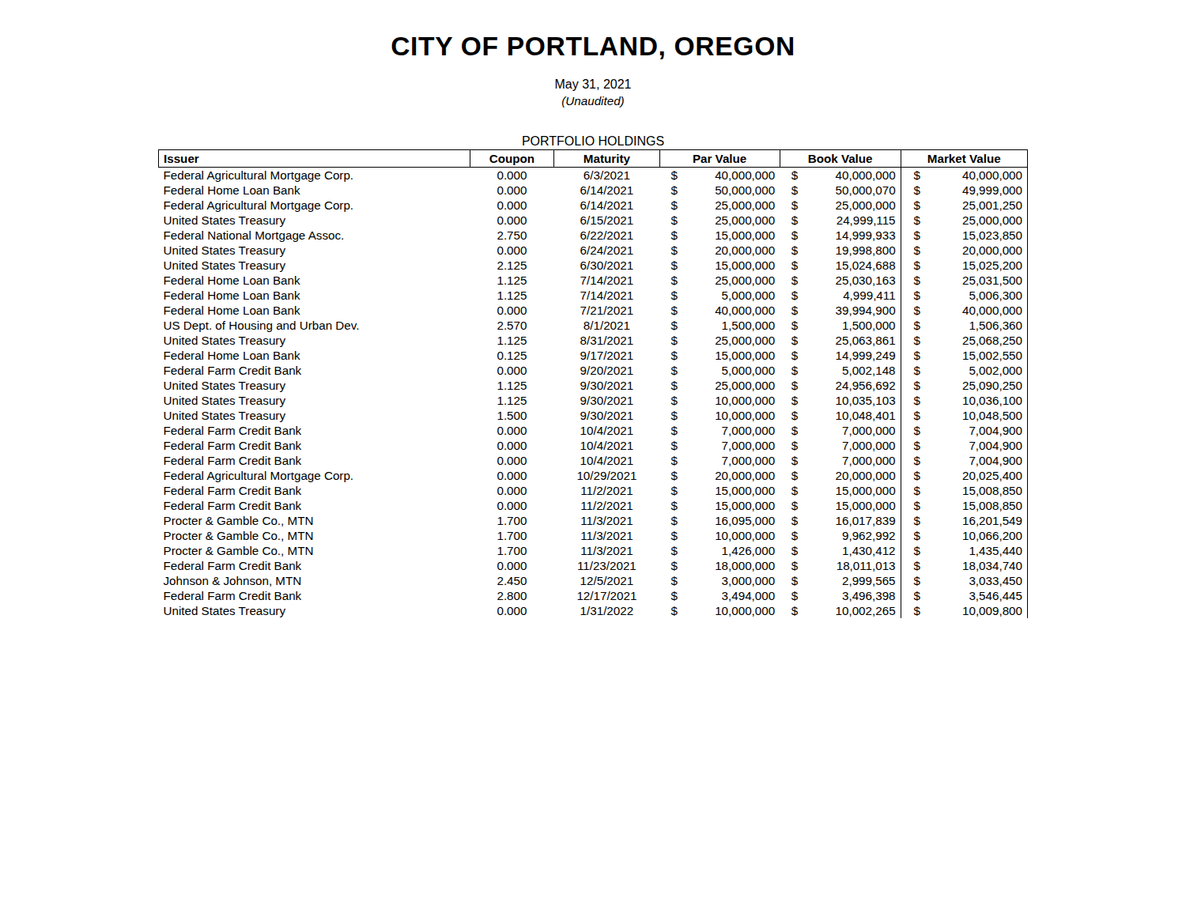CITY OF PORTLAND, OREGON
May 31, 2021
(Unaudited)
PORTFOLIO HOLDINGS
| Issuer | Coupon | Maturity | Par Value | Book Value | Market Value |
| --- | --- | --- | --- | --- | --- |
| Federal Agricultural Mortgage Corp. | 0.000 | 6/3/2021 | $ | 40,000,000 | $ | 40,000,000 | $ | 40,000,000 |
| Federal Home Loan Bank | 0.000 | 6/14/2021 | $ | 50,000,000 | $ | 50,000,070 | $ | 49,999,000 |
| Federal Agricultural Mortgage Corp. | 0.000 | 6/14/2021 | $ | 25,000,000 | $ | 25,000,000 | $ | 25,001,250 |
| United States Treasury | 0.000 | 6/15/2021 | $ | 25,000,000 | $ | 24,999,115 | $ | 25,000,000 |
| Federal National Mortgage Assoc. | 2.750 | 6/22/2021 | $ | 15,000,000 | $ | 14,999,933 | $ | 15,023,850 |
| United States Treasury | 0.000 | 6/24/2021 | $ | 20,000,000 | $ | 19,998,800 | $ | 20,000,000 |
| United States Treasury | 2.125 | 6/30/2021 | $ | 15,000,000 | $ | 15,024,688 | $ | 15,025,200 |
| Federal Home Loan Bank | 1.125 | 7/14/2021 | $ | 25,000,000 | $ | 25,030,163 | $ | 25,031,500 |
| Federal Home Loan Bank | 1.125 | 7/14/2021 | $ | 5,000,000 | $ | 4,999,411 | $ | 5,006,300 |
| Federal Home Loan Bank | 0.000 | 7/21/2021 | $ | 40,000,000 | $ | 39,994,900 | $ | 40,000,000 |
| US Dept. of Housing and Urban Dev. | 2.570 | 8/1/2021 | $ | 1,500,000 | $ | 1,500,000 | $ | 1,506,360 |
| United States Treasury | 1.125 | 8/31/2021 | $ | 25,000,000 | $ | 25,063,861 | $ | 25,068,250 |
| Federal Home Loan Bank | 0.125 | 9/17/2021 | $ | 15,000,000 | $ | 14,999,249 | $ | 15,002,550 |
| Federal Farm Credit Bank | 0.000 | 9/20/2021 | $ | 5,000,000 | $ | 5,002,148 | $ | 5,002,000 |
| United States Treasury | 1.125 | 9/30/2021 | $ | 25,000,000 | $ | 24,956,692 | $ | 25,090,250 |
| United States Treasury | 1.125 | 9/30/2021 | $ | 10,000,000 | $ | 10,035,103 | $ | 10,036,100 |
| United States Treasury | 1.500 | 9/30/2021 | $ | 10,000,000 | $ | 10,048,401 | $ | 10,048,500 |
| Federal Farm Credit Bank | 0.000 | 10/4/2021 | $ | 7,000,000 | $ | 7,000,000 | $ | 7,004,900 |
| Federal Farm Credit Bank | 0.000 | 10/4/2021 | $ | 7,000,000 | $ | 7,000,000 | $ | 7,004,900 |
| Federal Farm Credit Bank | 0.000 | 10/4/2021 | $ | 7,000,000 | $ | 7,000,000 | $ | 7,004,900 |
| Federal Agricultural Mortgage Corp. | 0.000 | 10/29/2021 | $ | 20,000,000 | $ | 20,000,000 | $ | 20,025,400 |
| Federal Farm Credit Bank | 0.000 | 11/2/2021 | $ | 15,000,000 | $ | 15,000,000 | $ | 15,008,850 |
| Federal Farm Credit Bank | 0.000 | 11/2/2021 | $ | 15,000,000 | $ | 15,000,000 | $ | 15,008,850 |
| Procter & Gamble Co., MTN | 1.700 | 11/3/2021 | $ | 16,095,000 | $ | 16,017,839 | $ | 16,201,549 |
| Procter & Gamble Co., MTN | 1.700 | 11/3/2021 | $ | 10,000,000 | $ | 9,962,992 | $ | 10,066,200 |
| Procter & Gamble Co., MTN | 1.700 | 11/3/2021 | $ | 1,426,000 | $ | 1,430,412 | $ | 1,435,440 |
| Federal Farm Credit Bank | 0.000 | 11/23/2021 | $ | 18,000,000 | $ | 18,011,013 | $ | 18,034,740 |
| Johnson & Johnson, MTN | 2.450 | 12/5/2021 | $ | 3,000,000 | $ | 2,999,565 | $ | 3,033,450 |
| Federal Farm Credit Bank | 2.800 | 12/17/2021 | $ | 3,494,000 | $ | 3,496,398 | $ | 3,546,445 |
| United States Treasury | 0.000 | 1/31/2022 | $ | 10,000,000 | $ | 10,002,265 | $ | 10,009,800 |